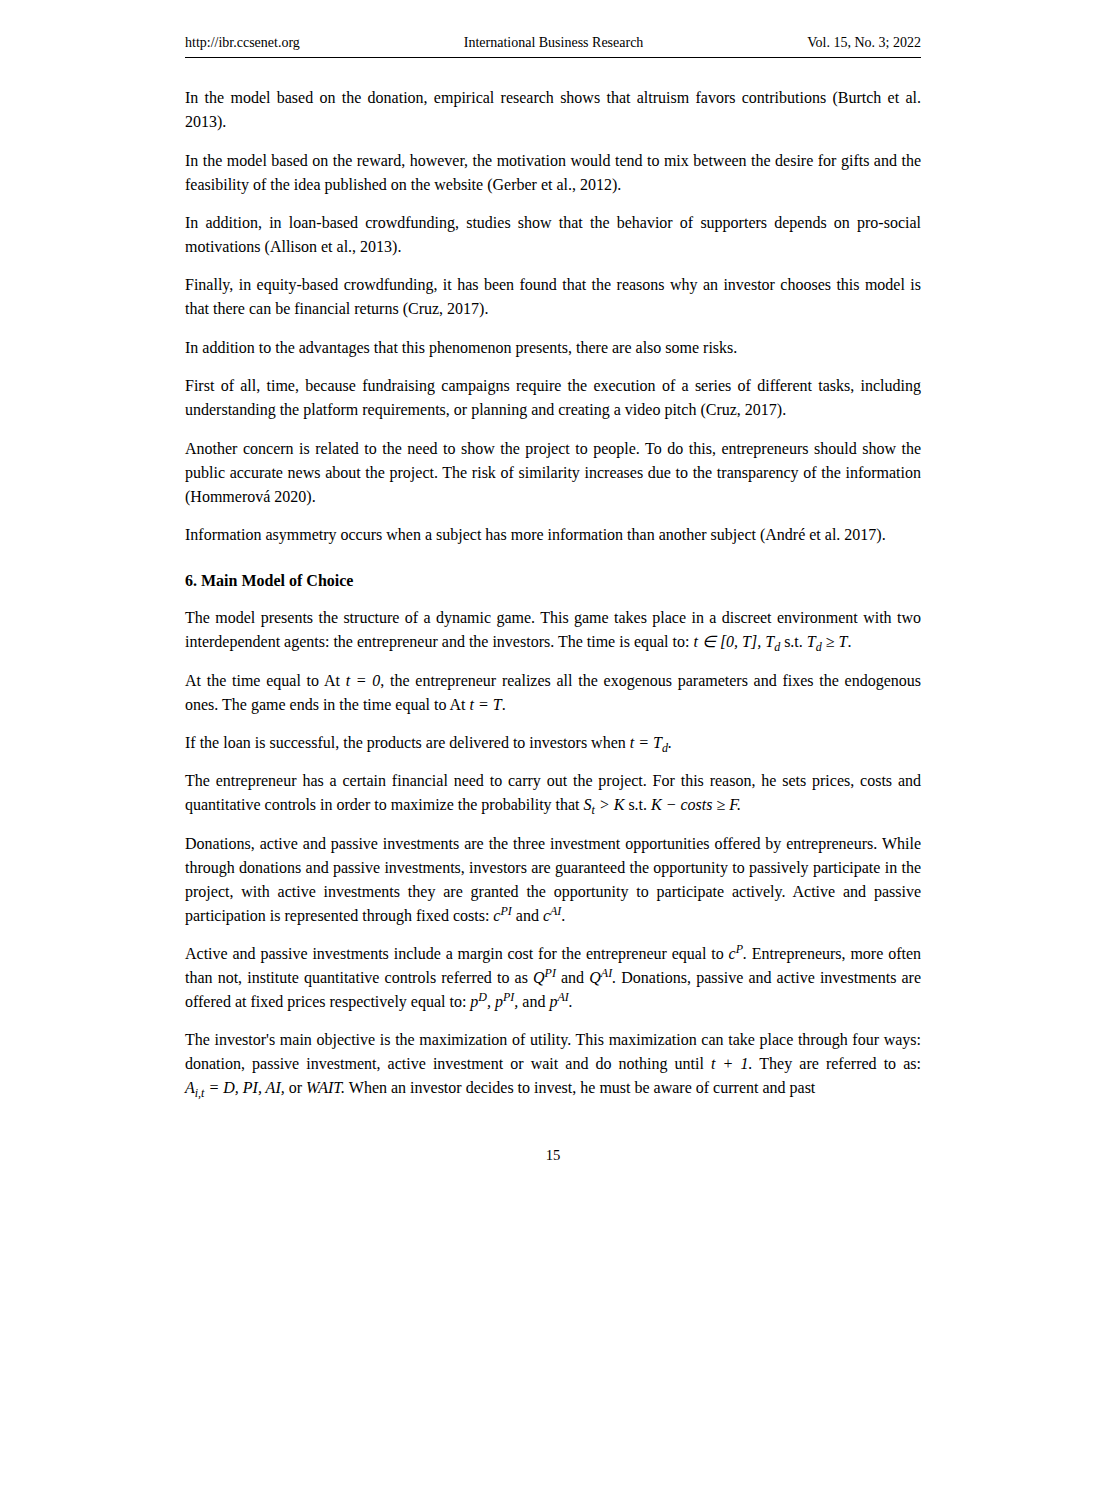http://ibr.ccsenet.org International Business Research Vol. 15, No. 3; 2022
In the model based on the donation, empirical research shows that altruism favors contributions (Burtch et al. 2013).
In the model based on the reward, however, the motivation would tend to mix between the desire for gifts and the feasibility of the idea published on the website (Gerber et al., 2012).
In addition, in loan-based crowdfunding, studies show that the behavior of supporters depends on pro-social motivations (Allison et al., 2013).
Finally, in equity-based crowdfunding, it has been found that the reasons why an investor chooses this model is that there can be financial returns (Cruz, 2017).
In addition to the advantages that this phenomenon presents, there are also some risks.
First of all, time, because fundraising campaigns require the execution of a series of different tasks, including understanding the platform requirements, or planning and creating a video pitch (Cruz, 2017).
Another concern is related to the need to show the project to people. To do this, entrepreneurs should show the public accurate news about the project. The risk of similarity increases due to the transparency of the information (Hommerová 2020).
Information asymmetry occurs when a subject has more information than another subject (André et al. 2017).
6. Main Model of Choice
The model presents the structure of a dynamic game. This game takes place in a discreet environment with two interdependent agents: the entrepreneur and the investors. The time is equal to: t ∈ [0, T], Td s.t. Td ≥ T.
At the time equal to At t = 0, the entrepreneur realizes all the exogenous parameters and fixes the endogenous ones. The game ends in the time equal to At t = T.
If the loan is successful, the products are delivered to investors when t = Td.
The entrepreneur has a certain financial need to carry out the project. For this reason, he sets prices, costs and quantitative controls in order to maximize the probability that St > K s.t. K − costs ≥ F.
Donations, active and passive investments are the three investment opportunities offered by entrepreneurs. While through donations and passive investments, investors are guaranteed the opportunity to passively participate in the project, with active investments they are granted the opportunity to participate actively. Active and passive participation is represented through fixed costs: cPI and cAI.
Active and passive investments include a margin cost for the entrepreneur equal to cP. Entrepreneurs, more often than not, institute quantitative controls referred to as QPI and QAI. Donations, passive and active investments are offered at fixed prices respectively equal to: pD, pPI, and pAI.
The investor's main objective is the maximization of utility. This maximization can take place through four ways: donation, passive investment, active investment or wait and do nothing until t + 1. They are referred to as: Ai,t = D, PI, AI, or WAIT. When an investor decides to invest, he must be aware of current and past
15